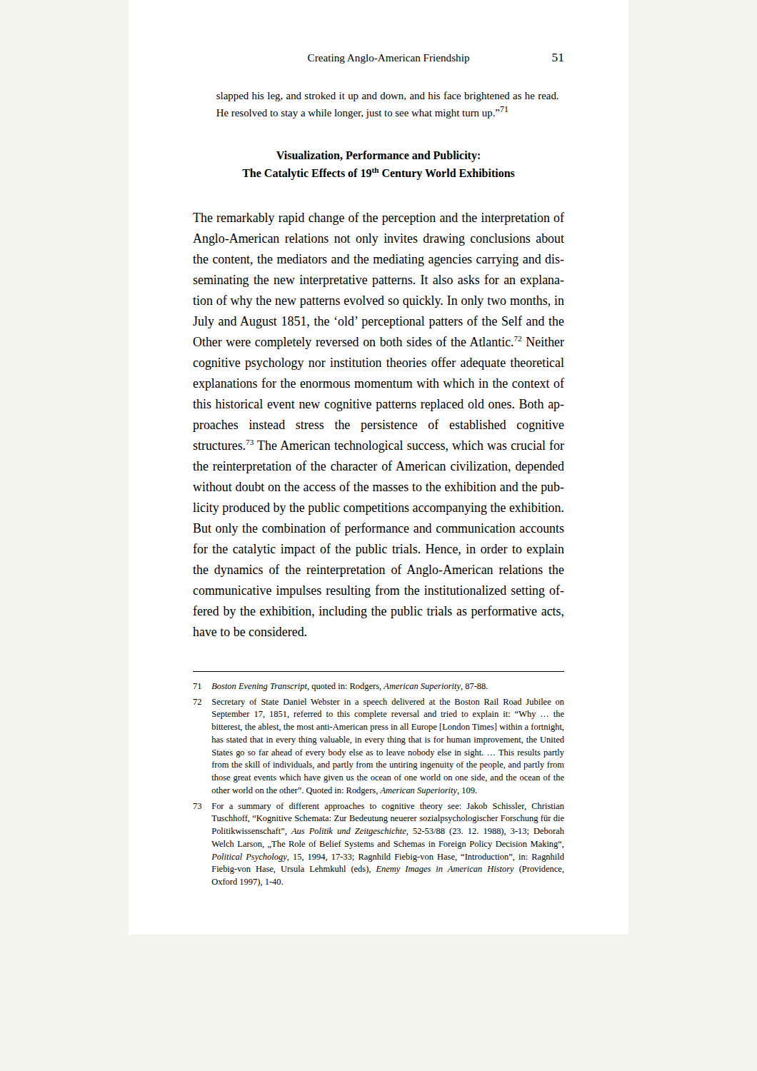Creating Anglo-American Friendship 51
slapped his leg, and stroked it up and down, and his face brightened as he read. He resolved to stay a while longer, just to see what might turn up.”71
Visualization, Performance and Publicity: The Catalytic Effects of 19th Century World Exhibitions
The remarkably rapid change of the perception and the interpretation of Anglo-American relations not only invites drawing conclusions about the content, the mediators and the mediating agencies carrying and disseminating the new interpretative patterns. It also asks for an explanation of why the new patterns evolved so quickly. In only two months, in July and August 1851, the ‘old’ perceptional patters of the Self and the Other were completely reversed on both sides of the Atlantic.72 Neither cognitive psychology nor institution theories offer adequate theoretical explanations for the enormous momentum with which in the context of this historical event new cognitive patterns replaced old ones. Both approaches instead stress the persistence of established cognitive structures.73 The American technological success, which was crucial for the reinterpretation of the character of American civilization, depended without doubt on the access of the masses to the exhibition and the publicity produced by the public competitions accompanying the exhibition. But only the combination of performance and communication accounts for the catalytic impact of the public trials. Hence, in order to explain the dynamics of the reinterpretation of Anglo-American relations the communicative impulses resulting from the institutionalized setting offered by the exhibition, including the public trials as performative acts, have to be considered.
Boston Evening Transcript, quoted in: Rodgers, American Superiority, 87-88.
Secretary of State Daniel Webster in a speech delivered at the Boston Rail Road Jubilee on September 17, 1851, referred to this complete reversal and tried to explain it: “Why … the bitterest, the ablest, the most anti-American press in all Europe [London Times] within a fortnight, has stated that in every thing valuable, in every thing that is for human improvement, the United States go so far ahead of every body else as to leave nobody else in sight. … This results partly from the skill of individuals, and partly from the untiring ingenuity of the people, and partly from those great events which have given us the ocean of one world on one side, and the ocean of the other world on the other”. Quoted in: Rodgers, American Superiority, 109.
For a summary of different approaches to cognitive theory see: Jakob Schissler, Christian Tuschhoff, “Kognitive Schemata: Zur Bedeutung neuerer sozialpsychologischer Forschung für die Politikwissenschaft”, Aus Politik und Zeitgeschichte, 52-53/88 (23. 12. 1988), 3-13; Deborah Welch Larson, „The Role of Belief Systems and Schemas in Foreign Policy Decision Making“, Political Psychology, 15, 1994, 17-33; Ragnhild Fiebig-von Hase, “Introduction”, in: Ragnhild Fiebig-von Hase, Ursula Lehmkuhl (eds), Enemy Images in American History (Providence, Oxford 1997), 1-40.